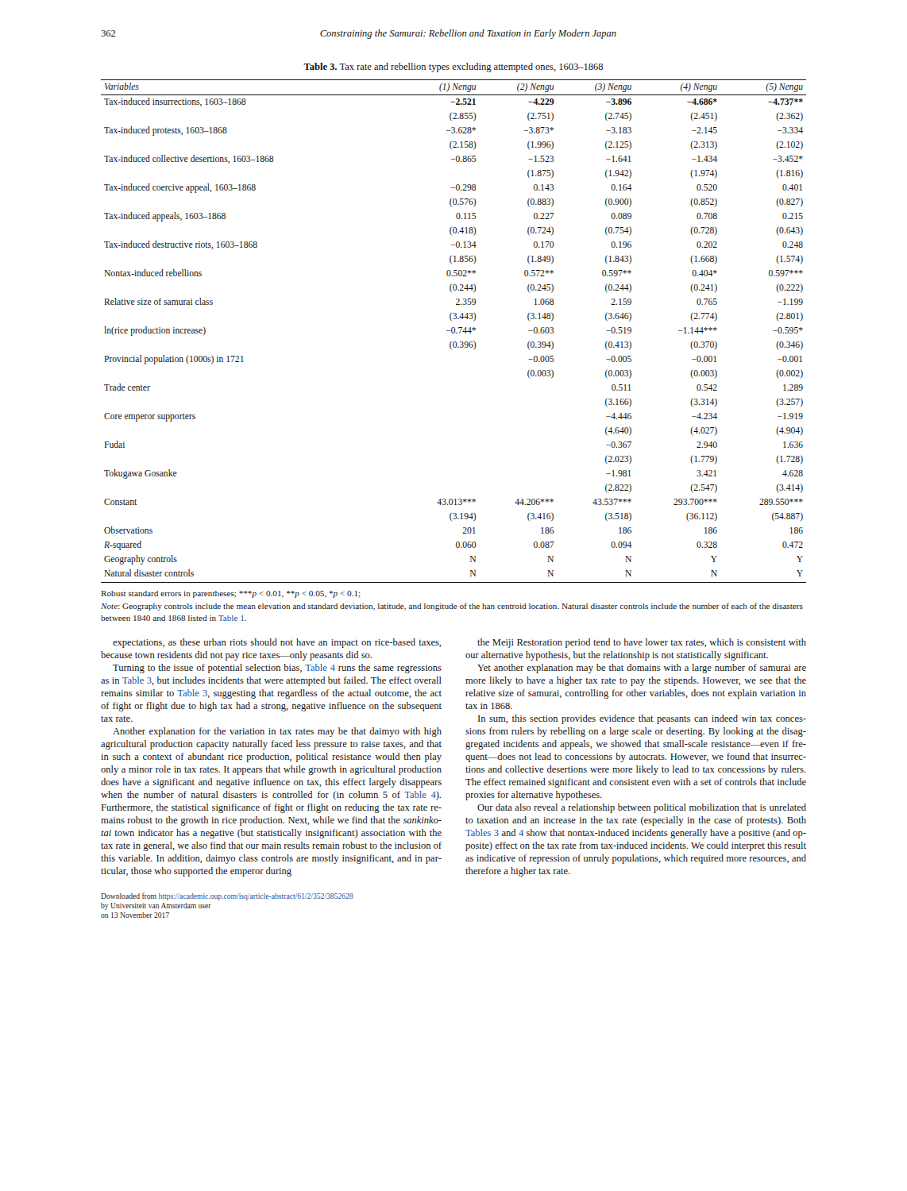362
Constraining the Samurai: Rebellion and Taxation in Early Modern Japan
Table 3. Tax rate and rebellion types excluding attempted ones, 1603–1868
| Variables | (1) Nengu | (2) Nengu | (3) Nengu | (4) Nengu | (5) Nengu |
| --- | --- | --- | --- | --- | --- |
| Tax-induced insurrections, 1603–1868 | −2.521 | −4.229 | −3.896 | −4.686* | −4.737** |
| | (2.855) | (2.751) | (2.745) | (2.451) | (2.362) |
| Tax-induced protests, 1603–1868 | −3.628* | −3.873* | −3.183 | −2.145 | −3.334 |
| | (2.158) | (1.996) | (2.125) | (2.313) | (2.102) |
| Tax-induced collective desertions, 1603–1868 | −0.865 | −1.523 | −1.641 | −1.434 | −3.452* |
| | | (1.875) | (1.942) | (1.974) | (1.816) |
| Tax-induced coercive appeal, 1603–1868 | −0.298 | 0.143 | 0.164 | 0.520 | 0.401 |
| | (0.576) | (0.883) | (0.900) | (0.852) | (0.827) |
| Tax-induced appeals, 1603–1868 | 0.115 | 0.227 | 0.089 | 0.708 | 0.215 |
| | (0.418) | (0.724) | (0.754) | (0.728) | (0.643) |
| Tax-induced destructive riots, 1603–1868 | −0.134 | 0.170 | 0.196 | 0.202 | 0.248 |
| | (1.856) | (1.849) | (1.843) | (1.668) | (1.574) |
| Nontax-induced rebellions | 0.502** | 0.572** | 0.597** | 0.404* | 0.597*** |
| | (0.244) | (0.245) | (0.244) | (0.241) | (0.222) |
| Relative size of samurai class | 2.359 | 1.068 | 2.159 | 0.765 | −1.199 |
| | (3.443) | (3.148) | (3.646) | (2.774) | (2.801) |
| ln(rice production increase) | −0.744* | −0.603 | −0.519 | −1.144*** | −0.595* |
| | (0.396) | (0.394) | (0.413) | (0.370) | (0.346) |
| Provincial population (1000s) in 1721 | | −0.005 | −0.005 | −0.001 | −0.001 |
| | | (0.003) | (0.003) | (0.003) | (0.002) |
| Trade center | | | 0.511 | 0.542 | 1.289 |
| | | | (3.166) | (3.314) | (3.257) |
| Core emperor supporters | | | −4.446 | −4.234 | −1.919 |
| | | | (4.640) | (4.027) | (4.904) |
| Fudai | | | −0.367 | 2.940 | 1.636 |
| | | | (2.023) | (1.779) | (1.728) |
| Tokugawa Gosanke | | | −1.981 | 3.421 | 4.628 |
| | | | (2.822) | (2.547) | (3.414) |
| Constant | 43.013*** | 44.206*** | 43.537*** | 293.700*** | 289.550*** |
| | (3.194) | (3.416) | (3.518) | (36.112) | (54.887) |
| Observations | 201 | 186 | 186 | 186 | 186 |
| R -squared | 0.060 | 0.087 | 0.094 | 0.328 | 0.472 |
| Geography controls | N | N | N | Y | Y |
| Natural disaster controls | N | N | N | N | Y |
Robust standard errors in parentheses; ***p < 0.01, **p < 0.05, *p < 0.1;
Note: Geography controls include the mean elevation and standard deviation, latitude, and longitude of the han centroid location. Natural disaster controls include the number of each of the disasters between 1840 and 1868 listed in Table 1.
expectations, as these urban riots should not have an impact on rice-based taxes, because town residents did not pay rice taxes—only peasants did so.
Turning to the issue of potential selection bias, Table 4 runs the same regressions as in Table 3, but includes incidents that were attempted but failed. The effect overall remains similar to Table 3, suggesting that regardless of the actual outcome, the act of fight or flight due to high tax had a strong, negative influence on the subsequent tax rate.
Another explanation for the variation in tax rates may be that daimyo with high agricultural production capacity naturally faced less pressure to raise taxes, and that in such a context of abundant rice production, political resistance would then play only a minor role in tax rates. It appears that while growth in agricultural production does have a significant and negative influence on tax, this effect largely disappears when the number of natural disasters is controlled for (in column 5 of Table 4). Furthermore, the statistical significance of fight or flight on reducing the tax rate remains robust to the growth in rice production. Next, while we find that the sankinkotai town indicator has a negative (but statistically insignificant) association with the tax rate in general, we also find that our main results remain robust to the inclusion of this variable. In addition, daimyo class controls are mostly insignificant, and in particular, those who supported the emperor during
the Meiji Restoration period tend to have lower tax rates, which is consistent with our alternative hypothesis, but the relationship is not statistically significant.
Yet another explanation may be that domains with a large number of samurai are more likely to have a higher tax rate to pay the stipends. However, we see that the relative size of samurai, controlling for other variables, does not explain variation in tax in 1868.
In sum, this section provides evidence that peasants can indeed win tax concessions from rulers by rebelling on a large scale or deserting. By looking at the disaggregated incidents and appeals, we showed that small-scale resistance—even if frequent—does not lead to concessions by autocrats. However, we found that insurrections and collective desertions were more likely to lead to tax concessions by rulers. The effect remained significant and consistent even with a set of controls that include proxies for alternative hypotheses.
Our data also reveal a relationship between political mobilization that is unrelated to taxation and an increase in the tax rate (especially in the case of protests). Both Tables 3 and 4 show that nontax-induced incidents generally have a positive (and opposite) effect on the tax rate from tax-induced incidents. We could interpret this result as indicative of repression of unruly populations, which required more resources, and therefore a higher tax rate.
Downloaded from https://academic.oup.com/isq/article-abstract/61/2/352/3852628
by Universiteit van Amsterdam user
on 13 November 2017